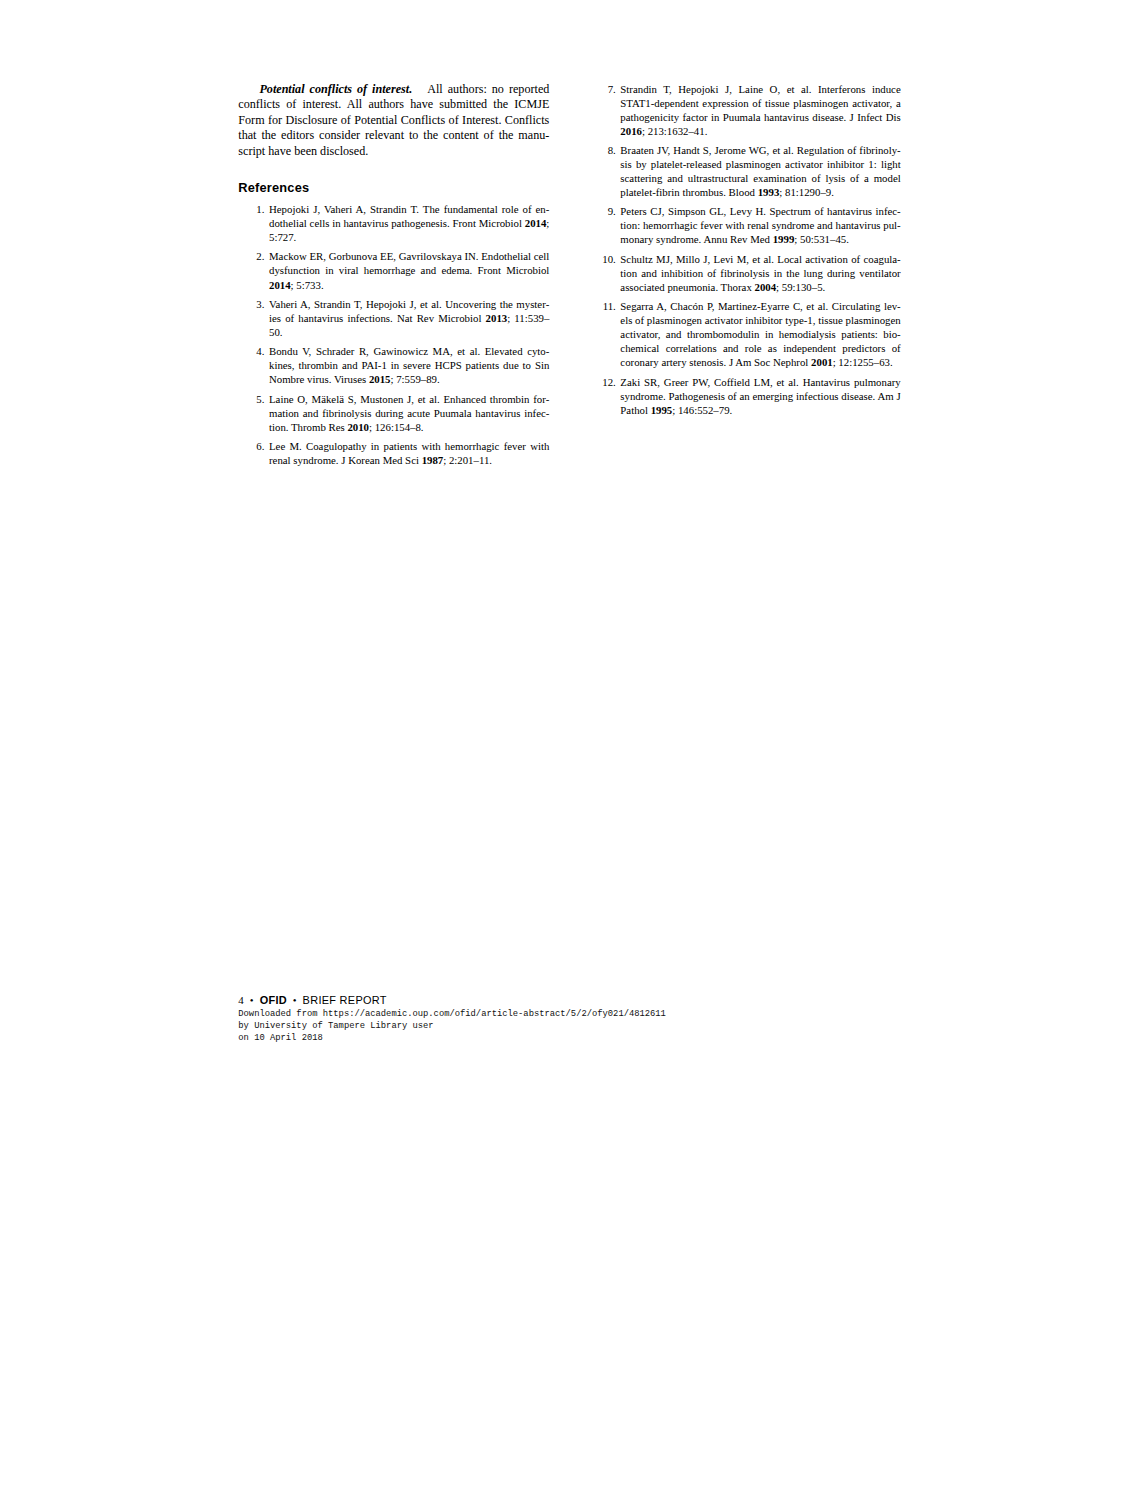Potential conflicts of interest. All authors: no reported conflicts of interest. All authors have submitted the ICMJE Form for Disclosure of Potential Conflicts of Interest. Conflicts that the editors consider relevant to the content of the manuscript have been disclosed.
References
Hepojoki J, Vaheri A, Strandin T. The fundamental role of endothelial cells in hantavirus pathogenesis. Front Microbiol 2014; 5:727.
Mackow ER, Gorbunova EE, Gavrilovskaya IN. Endothelial cell dysfunction in viral hemorrhage and edema. Front Microbiol 2014; 5:733.
Vaheri A, Strandin T, Hepojoki J, et al. Uncovering the mysteries of hantavirus infections. Nat Rev Microbiol 2013; 11:539–50.
Bondu V, Schrader R, Gawinowicz MA, et al. Elevated cytokines, thrombin and PAI-1 in severe HCPS patients due to Sin Nombre virus. Viruses 2015; 7:559–89.
Laine O, Mäkelä S, Mustonen J, et al. Enhanced thrombin formation and fibrinolysis during acute Puumala hantavirus infection. Thromb Res 2010; 126:154–8.
Lee M. Coagulopathy in patients with hemorrhagic fever with renal syndrome. J Korean Med Sci 1987; 2:201–11.
Strandin T, Hepojoki J, Laine O, et al. Interferons induce STAT1-dependent expression of tissue plasminogen activator, a pathogenicity factor in Puumala hantavirus disease. J Infect Dis 2016; 213:1632–41.
Braaten JV, Handt S, Jerome WG, et al. Regulation of fibrinolysis by platelet-released plasminogen activator inhibitor 1: light scattering and ultrastructural examination of lysis of a model platelet-fibrin thrombus. Blood 1993; 81:1290–9.
Peters CJ, Simpson GL, Levy H. Spectrum of hantavirus infection: hemorrhagic fever with renal syndrome and hantavirus pulmonary syndrome. Annu Rev Med 1999; 50:531–45.
Schultz MJ, Millo J, Levi M, et al. Local activation of coagulation and inhibition of fibrinolysis in the lung during ventilator associated pneumonia. Thorax 2004; 59:130–5.
Segarra A, Chacón P, Martinez-Eyarre C, et al. Circulating levels of plasminogen activator inhibitor type-1, tissue plasminogen activator, and thrombomodulin in hemodialysis patients: biochemical correlations and role as independent predictors of coronary artery stenosis. J Am Soc Nephrol 2001; 12:1255–63.
Zaki SR, Greer PW, Coffield LM, et al. Hantavirus pulmonary syndrome. Pathogenesis of an emerging infectious disease. Am J Pathol 1995; 146:552–79.
4•OFID•BRIEF REPORT
Downloaded from https://academic.oup.com/ofid/article-abstract/5/2/ofy021/4812611 by University of Tampere Library user on 10 April 2018